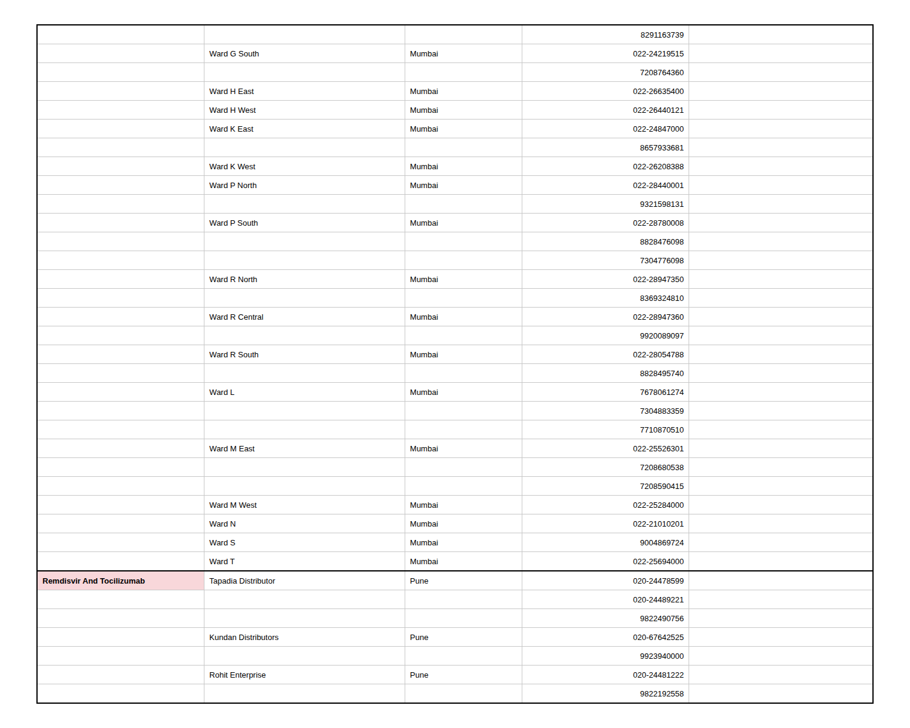| | | | 8291163739 | |
| | Ward G South | Mumbai | 022-24219515 | |
| | | | 7208764360 | |
| | Ward H East | Mumbai | 022-26635400 | |
| | Ward H West | Mumbai | 022-26440121 | |
| | Ward K East | Mumbai | 022-24847000 | |
| | | | 8657933681 | |
| | Ward K West | Mumbai | 022-26208388 | |
| | Ward P North | Mumbai | 022-28440001 | |
| | | | 9321598131 | |
| | Ward P South | Mumbai | 022-28780008 | |
| | | | 8828476098 | |
| | | | 7304776098 | |
| | Ward R North | Mumbai | 022-28947350 | |
| | | | 8369324810 | |
| | Ward R Central | Mumbai | 022-28947360 | |
| | | | 9920089097 | |
| | Ward R South | Mumbai | 022-28054788 | |
| | | | 8828495740 | |
| | Ward L | Mumbai | 7678061274 | |
| | | | 7304883359 | |
| | | | 7710870510 | |
| | Ward M East | Mumbai | 022-25526301 | |
| | | | 7208680538 | |
| | | | 7208590415 | |
| | Ward M West | Mumbai | 022-25284000 | |
| | Ward N | Mumbai | 022-21010201 | |
| | Ward S | Mumbai | 9004869724 | |
| | Ward T | Mumbai | 022-25694000 | |
| Remdisvir And Tocilizumab | Tapadia Distributor | Pune | 020-24478599 | |
| | | | 020-24489221 | |
| | | | 9822490756 | |
| | Kundan Distributors | Pune | 020-67642525 | |
| | | | 9923940000 | |
| | Rohit Enterprise | Pune | 020-24481222 | |
| | | | 9822192558 | |